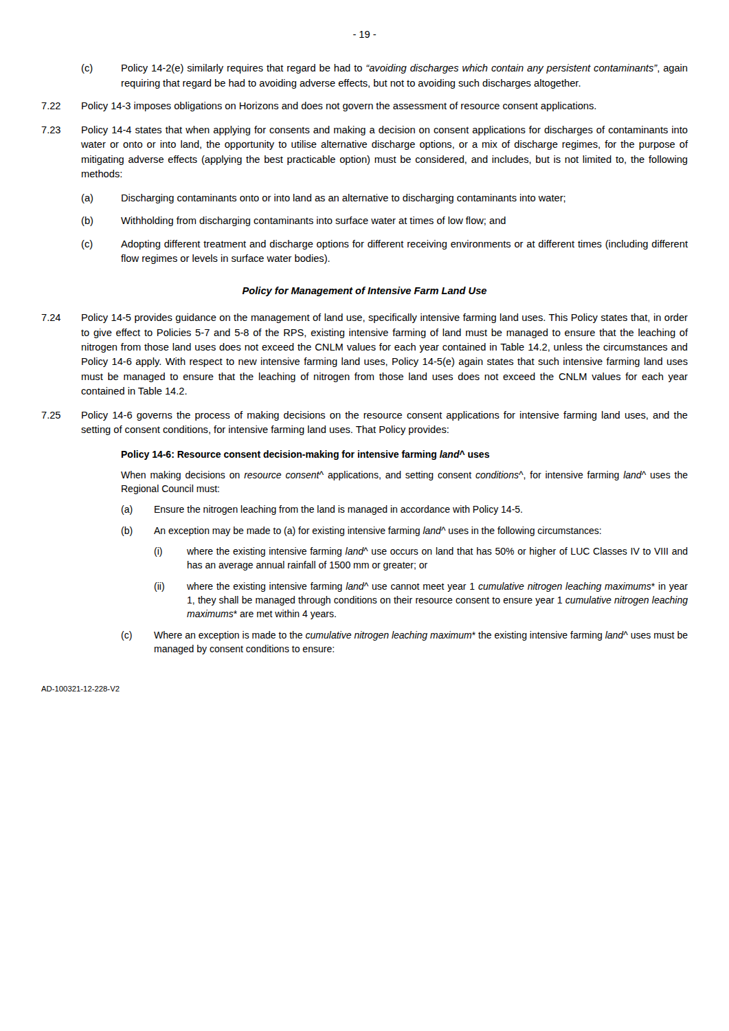- 19 -
(c)
Policy 14-2(e) similarly requires that regard be had to “avoiding discharges which contain any persistent contaminants”, again requiring that regard be had to avoiding adverse effects, but not to avoiding such discharges altogether.
7.22
Policy 14-3 imposes obligations on Horizons and does not govern the assessment of resource consent applications.
7.23
Policy 14-4 states that when applying for consents and making a decision on consent applications for discharges of contaminants into water or onto or into land, the opportunity to utilise alternative discharge options, or a mix of discharge regimes, for the purpose of mitigating adverse effects (applying the best practicable option) must be considered, and includes, but is not limited to, the following methods:
(a)
Discharging contaminants onto or into land as an alternative to discharging contaminants into water;
(b)
Withholding from discharging contaminants into surface water at times of low flow; and
(c)
Adopting different treatment and discharge options for different receiving environments or at different times (including different flow regimes or levels in surface water bodies).
Policy for Management of Intensive Farm Land Use
7.24
Policy 14-5 provides guidance on the management of land use, specifically intensive farming land uses. This Policy states that, in order to give effect to Policies 5-7 and 5-8 of the RPS, existing intensive farming of land must be managed to ensure that the leaching of nitrogen from those land uses does not exceed the CNLM values for each year contained in Table 14.2, unless the circumstances and Policy 14-6 apply. With respect to new intensive farming land uses, Policy 14-5(e) again states that such intensive farming land uses must be managed to ensure that the leaching of nitrogen from those land uses does not exceed the CNLM values for each year contained in Table 14.2.
7.25
Policy 14-6 governs the process of making decisions on the resource consent applications for intensive farming land uses, and the setting of consent conditions, for intensive farming land uses. That Policy provides:
Policy 14-6: Resource consent decision-making for intensive farming land^ uses
When making decisions on resource consent^ applications, and setting consent conditions^, for intensive farming land^ uses the Regional Council must:
(a)
Ensure the nitrogen leaching from the land is managed in accordance with Policy 14-5.
(b)
An exception may be made to (a) for existing intensive farming land^ uses in the following circumstances:
(i)
where the existing intensive farming land^ use occurs on land that has 50% or higher of LUC Classes IV to VIII and has an average annual rainfall of 1500 mm or greater; or
(ii)
where the existing intensive farming land^ use cannot meet year 1 cumulative nitrogen leaching maximums* in year 1, they shall be managed through conditions on their resource consent to ensure year 1 cumulative nitrogen leaching maximums* are met within 4 years.
(c)
Where an exception is made to the cumulative nitrogen leaching maximum* the existing intensive farming land^ uses must be managed by consent conditions to ensure:
AD-100321-12-228-V2